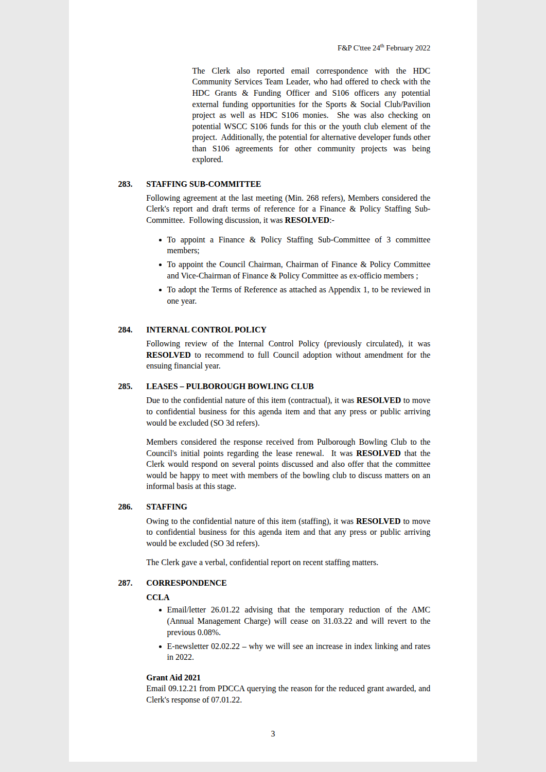F&P C'ttee 24th February 2022
The Clerk also reported email correspondence with the HDC Community Services Team Leader, who had offered to check with the HDC Grants & Funding Officer and S106 officers any potential external funding opportunities for the Sports & Social Club/Pavilion project as well as HDC S106 monies. She was also checking on potential WSCC S106 funds for this or the youth club element of the project. Additionally, the potential for alternative developer funds other than S106 agreements for other community projects was being explored.
283.
Staffing Sub-Committee
Following agreement at the last meeting (Min. 268 refers), Members considered the Clerk's report and draft terms of reference for a Finance & Policy Staffing Sub-Committee. Following discussion, it was RESOLVED:-
To appoint a Finance & Policy Staffing Sub-Committee of 3 committee members;
To appoint the Council Chairman, Chairman of Finance & Policy Committee and Vice-Chairman of Finance & Policy Committee as ex-officio members ;
To adopt the Terms of Reference as attached as Appendix 1, to be reviewed in one year.
284.
Internal Control Policy
Following review of the Internal Control Policy (previously circulated), it was RESOLVED to recommend to full Council adoption without amendment for the ensuing financial year.
285.
Leases – Pulborough Bowling Club
Due to the confidential nature of this item (contractual), it was RESOLVED to move to confidential business for this agenda item and that any press or public arriving would be excluded (SO 3d refers).
Members considered the response received from Pulborough Bowling Club to the Council's initial points regarding the lease renewal. It was RESOLVED that the Clerk would respond on several points discussed and also offer that the committee would be happy to meet with members of the bowling club to discuss matters on an informal basis at this stage.
286.
Staffing
Owing to the confidential nature of this item (staffing), it was RESOLVED to move to confidential business for this agenda item and that any press or public arriving would be excluded (SO 3d refers).
The Clerk gave a verbal, confidential report on recent staffing matters.
287.
Correspondence
CCLA
Email/letter 26.01.22 advising that the temporary reduction of the AMC (Annual Management Charge) will cease on 31.03.22 and will revert to the previous 0.08%.
E-newsletter 02.02.22 – why we will see an increase in index linking and rates in 2022.
Grant Aid 2021
Email 09.12.21 from PDCCA querying the reason for the reduced grant awarded, and Clerk's response of 07.01.22.
3